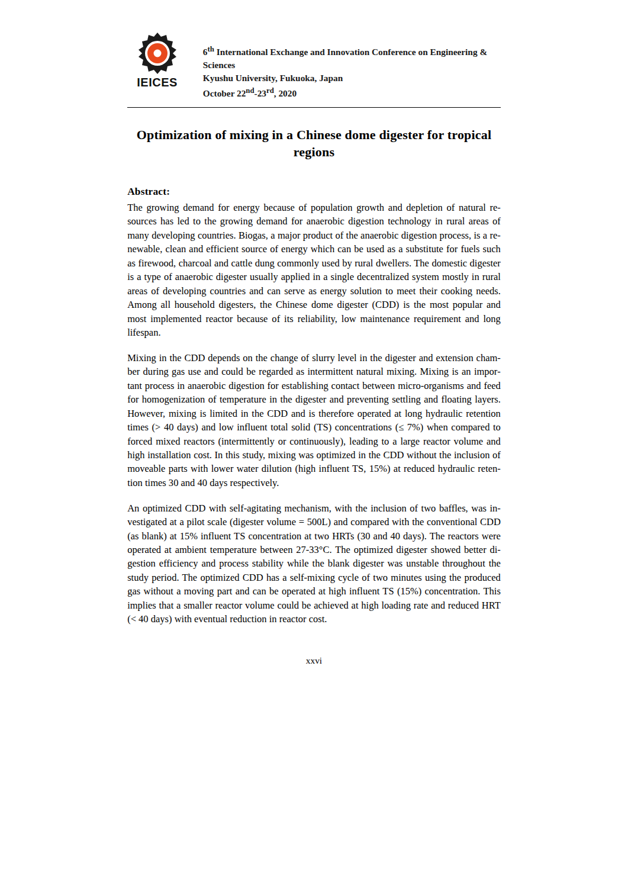IEICES
6th International Exchange and Innovation Conference on Engineering & Sciences
Kyushu University, Fukuoka, Japan
October 22nd-23rd, 2020
Optimization of mixing in a Chinese dome digester for tropical regions
Abstract:
The growing demand for energy because of population growth and depletion of natural resources has led to the growing demand for anaerobic digestion technology in rural areas of many developing countries. Biogas, a major product of the anaerobic digestion process, is a renewable, clean and efficient source of energy which can be used as a substitute for fuels such as firewood, charcoal and cattle dung commonly used by rural dwellers. The domestic digester is a type of anaerobic digester usually applied in a single decentralized system mostly in rural areas of developing countries and can serve as energy solution to meet their cooking needs. Among all household digesters, the Chinese dome digester (CDD) is the most popular and most implemented reactor because of its reliability, low maintenance requirement and long lifespan.
Mixing in the CDD depends on the change of slurry level in the digester and extension chamber during gas use and could be regarded as intermittent natural mixing. Mixing is an important process in anaerobic digestion for establishing contact between micro-organisms and feed for homogenization of temperature in the digester and preventing settling and floating layers. However, mixing is limited in the CDD and is therefore operated at long hydraulic retention times (> 40 days) and low influent total solid (TS) concentrations (≤ 7%) when compared to forced mixed reactors (intermittently or continuously), leading to a large reactor volume and high installation cost. In this study, mixing was optimized in the CDD without the inclusion of moveable parts with lower water dilution (high influent TS, 15%) at reduced hydraulic retention times 30 and 40 days respectively.
An optimized CDD with self-agitating mechanism, with the inclusion of two baffles, was investigated at a pilot scale (digester volume = 500L) and compared with the conventional CDD (as blank) at 15% influent TS concentration at two HRTs (30 and 40 days). The reactors were operated at ambient temperature between 27-33°C. The optimized digester showed better digestion efficiency and process stability while the blank digester was unstable throughout the study period. The optimized CDD has a self-mixing cycle of two minutes using the produced gas without a moving part and can be operated at high influent TS (15%) concentration. This implies that a smaller reactor volume could be achieved at high loading rate and reduced HRT (< 40 days) with eventual reduction in reactor cost.
xxvi